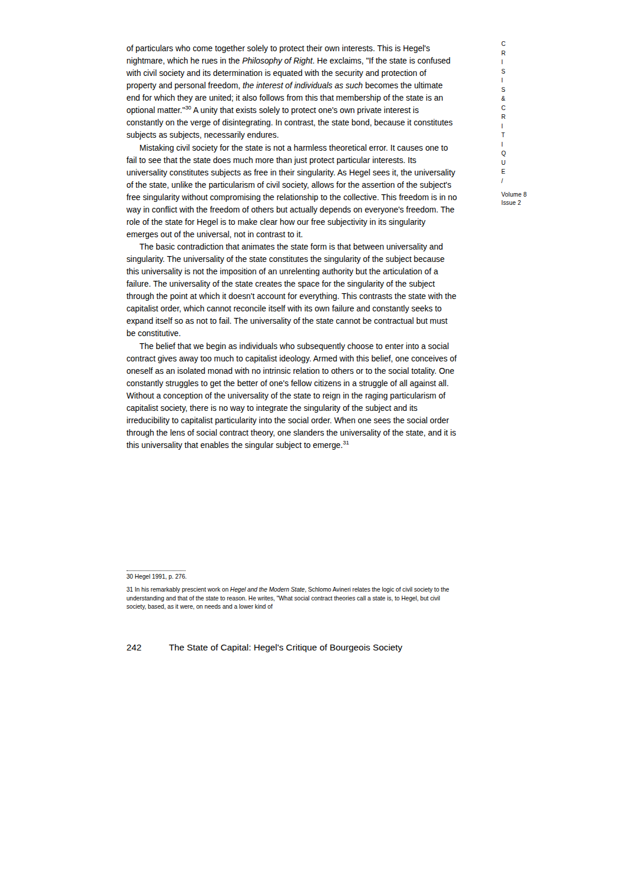C R I S I S & C R I T I Q U E /
Volume 8
Issue 2
of particulars who come together solely to protect their own interests. This is Hegel's nightmare, which he rues in the Philosophy of Right. He exclaims, "If the state is confused with civil society and its determination is equated with the security and protection of property and personal freedom, the interest of individuals as such becomes the ultimate end for which they are united; it also follows from this that membership of the state is an optional matter."30 A unity that exists solely to protect one's own private interest is constantly on the verge of disintegrating. In contrast, the state bond, because it constitutes subjects as subjects, necessarily endures.
Mistaking civil society for the state is not a harmless theoretical error. It causes one to fail to see that the state does much more than just protect particular interests. Its universality constitutes subjects as free in their singularity. As Hegel sees it, the universality of the state, unlike the particularism of civil society, allows for the assertion of the subject's free singularity without compromising the relationship to the collective. This freedom is in no way in conflict with the freedom of others but actually depends on everyone's freedom. The role of the state for Hegel is to make clear how our free subjectivity in its singularity emerges out of the universal, not in contrast to it.
The basic contradiction that animates the state form is that between universality and singularity. The universality of the state constitutes the singularity of the subject because this universality is not the imposition of an unrelenting authority but the articulation of a failure. The universality of the state creates the space for the singularity of the subject through the point at which it doesn't account for everything. This contrasts the state with the capitalist order, which cannot reconcile itself with its own failure and constantly seeks to expand itself so as not to fail. The universality of the state cannot be contractual but must be constitutive.
The belief that we begin as individuals who subsequently choose to enter into a social contract gives away too much to capitalist ideology. Armed with this belief, one conceives of oneself as an isolated monad with no intrinsic relation to others or to the social totality. One constantly struggles to get the better of one's fellow citizens in a struggle of all against all. Without a conception of the universality of the state to reign in the raging particularism of capitalist society, there is no way to integrate the singularity of the subject and its irreducibility to capitalist particularity into the social order. When one sees the social order through the lens of social contract theory, one slanders the universality of the state, and it is this universality that enables the singular subject to emerge.31
30 Hegel 1991, p. 276.
31 In his remarkably prescient work on Hegel and the Modern State, Schlomo Avineri relates the logic of civil society to the understanding and that of the state to reason. He writes, "What social contract theories call a state is, to Hegel, but civil society, based, as it were, on needs and a lower kind of
242
The State of Capital: Hegel's Critique of Bourgeois Society